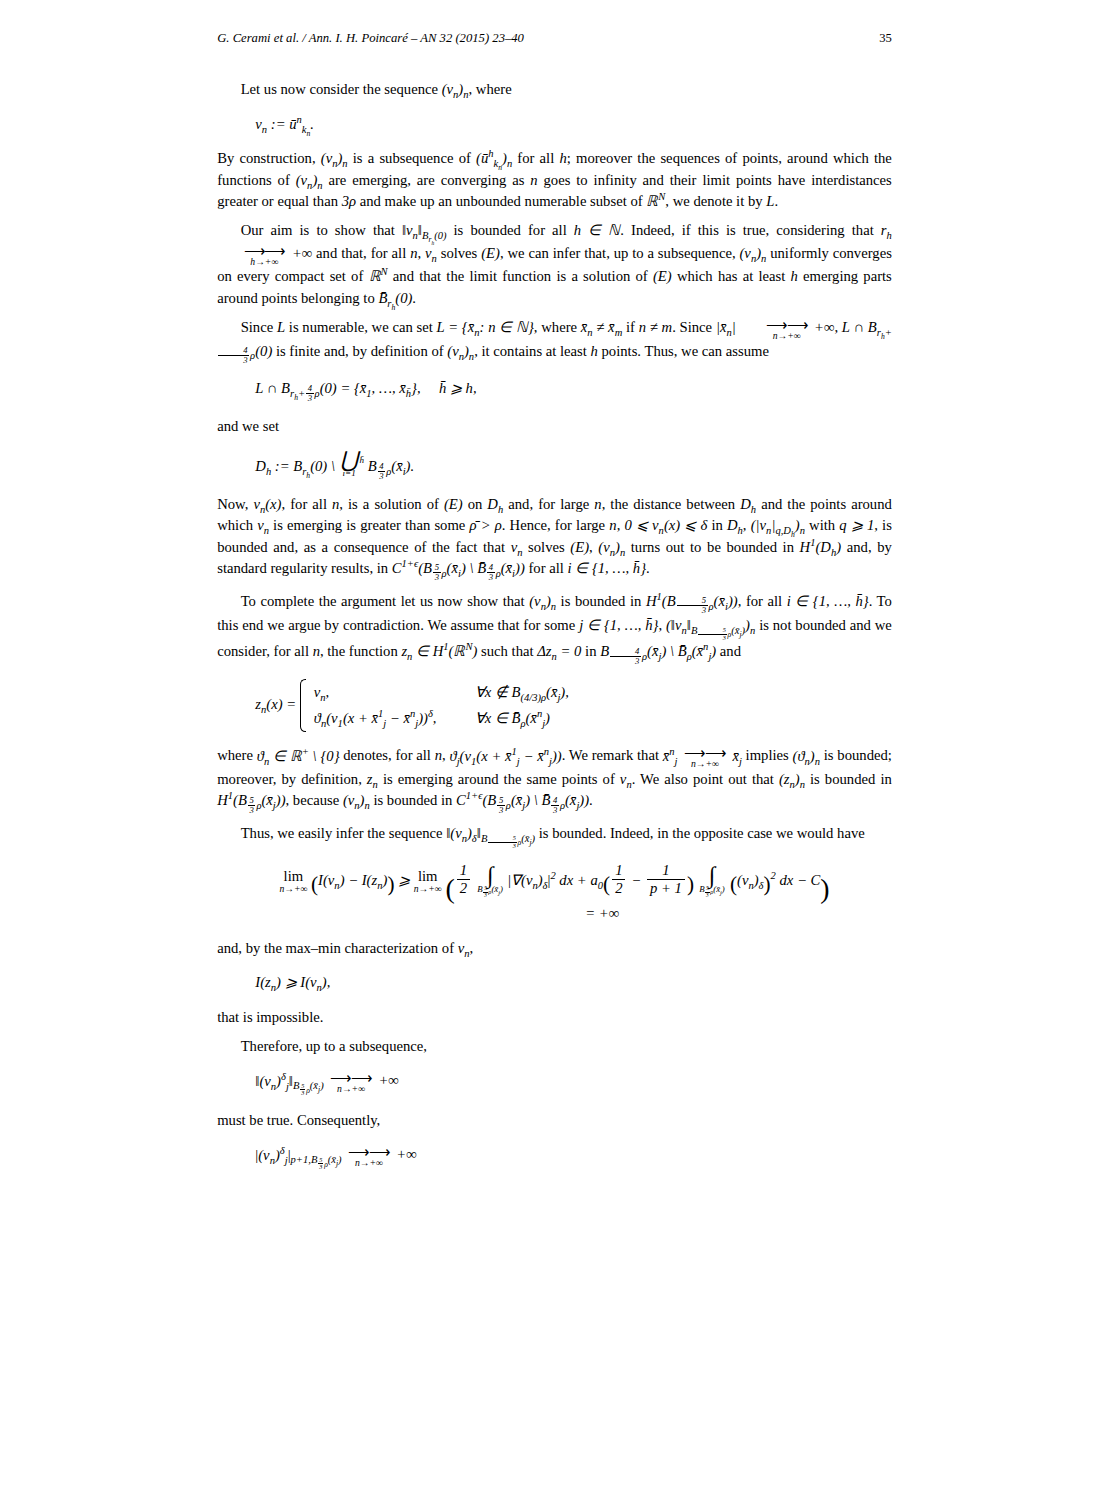G. Cerami et al. / Ann. I. H. Poincaré – AN 32 (2015) 23–40 35
Let us now consider the sequence (vn)n, where
vn := ūnkn.
By construction, (vn)n is a subsequence of (ūhkn)n for all h; moreover the sequences of points, around which the functions of (vn)n are emerging, are converging as n goes to infinity and their limit points have interdistances greater or equal than 3ρ and make up an unbounded numerable subset of ℝN, we denote it by L.
Our aim is to show that ‖vn‖Brh(0) is bounded for all h ∈ ℕ. Indeed, if this is true, considering that rh ⟶⟶h→+∞ +∞ and that, for all n, vn solves (E), we can infer that, up to a subsequence, (vn)n uniformly converges on every compact set of ℝN and that the limit function is a solution of (E) which has at least h emerging parts around points belonging to B̄rh(0).
Since L is numerable, we can set L = {x̄n: n ∈ ℕ}, where x̄n ≠ x̄m if n ≠ m. Since |x̄n| ⟶⟶n→+∞ +∞, L ∩ Brh+43ρ(0) is finite and, by definition of (vn)n, it contains at least h points. Thus, we can assume
L ∩ Brh+43ρ(0) = {x̄1, …, x̄h̄}, h̄ ⩾ h,
and we set
Dh := Brh(0) \ ⋃i=1h̄ B43ρ(x̄i).
Now, vn(x), for all n, is a solution of (E) on Dh and, for large n, the distance between Dh and the points around which vn is emerging is greater than some ρ̄ > ρ. Hence, for large n, 0 ⩽ vn(x) ⩽ δ in Dh, (|vn|q,Dh)n with q ⩾ 1, is bounded and, as a consequence of the fact that vn solves (E), (vn)n turns out to be bounded in H1(Dh) and, by standard regularity results, in C1+ϵ(B53ρ(x̄i) \ B̄43ρ(x̄i)) for all i ∈ {1, …, h̄}.
To complete the argument let us now show that (vn)n is bounded in H1(B53ρ(x̄i)), for all i ∈ {1, …, h̄}. To this end we argue by contradiction. We assume that for some j ∈ {1, …, h̄}, (‖vn‖B53ρ(x̄j))n is not bounded and we consider, for all n, the function zn ∈ H1(ℝN) such that Δzn = 0 in B43ρ(x̄j) \ B̄ρ(x̄nj) and
zn(x) =
| v n , | ∀x ∉ B (4/3)ρ (x̄ j ), |
| ϑ n (v 1 (x + x̄ 1 j − x̄ n j )) δ , | ∀x ∈ B̄ ρ (x̄ n j ) |
where ϑn ∈ ℝ+ \ {0} denotes, for all n, ϑj(v1(x + x̄1j − x̄nj)). We remark that x̄nj ⟶⟶n→+∞ x̄j implies (ϑn)n is bounded; moreover, by definition, zn is emerging around the same points of vn. We also point out that (zn)n is bounded in H1(B53ρ(x̄j)), because (vn)n is bounded in C1+ϵ(B53ρ(x̄j) \ B̄43ρ(x̄j)).
Thus, we easily infer the sequence ‖(vn)δ‖B53ρ(x̄j) is bounded. Indeed, in the opposite case we would have
lim n→+∞(I(vn) − I(zn)) ⩾ lim n→+∞(12 ∫B53ρ(x̄j) |∇(vn)δ|2 dx + a0(12 − 1 p + 1) ∫B53ρ(x̄j) ((vn)δ)2 dx − C) = +∞
and, by the max–min characterization of vn,
I(zn) ⩾ I(vn),
that is impossible.
Therefore, up to a subsequence,
‖(vn)δj‖B53ρ(x̄j) ⟶⟶n→+∞ +∞
must be true. Consequently,
|(vn)δj|p+1,B53ρ(x̄j) ⟶⟶n→+∞ +∞